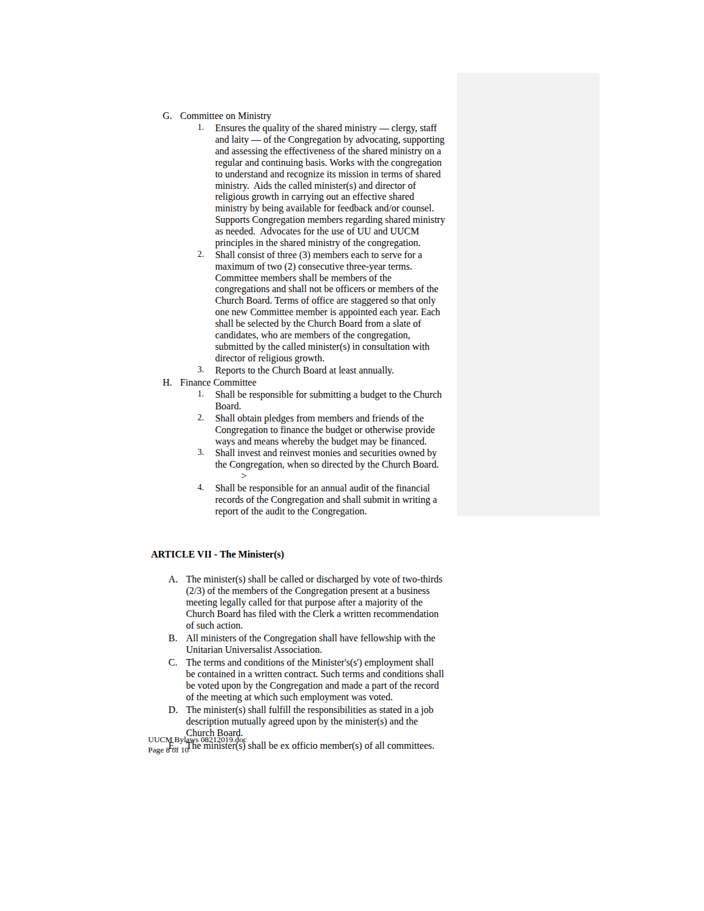G. Committee on Ministry
1. Ensures the quality of the shared ministry — clergy, staff and laity — of the Congregation by advocating, supporting and assessing the effectiveness of the shared ministry on a regular and continuing basis. Works with the congregation to understand and recognize its mission in terms of shared ministry. Aids the called minister(s) and director of religious growth in carrying out an effective shared ministry by being available for feedback and/or counsel. Supports Congregation members regarding shared ministry as needed. Advocates for the use of UU and UUCM principles in the shared ministry of the congregation.
2. Shall consist of three (3) members each to serve for a maximum of two (2) consecutive three-year terms. Committee members shall be members of the congregations and shall not be officers or members of the Church Board. Terms of office are staggered so that only one new Committee member is appointed each year. Each shall be selected by the Church Board from a slate of candidates, who are members of the congregation, submitted by the called minister(s) in consultation with director of religious growth.
3. Reports to the Church Board at least annually.
H. Finance Committee
1. Shall be responsible for submitting a budget to the Church Board.
2. Shall obtain pledges from members and friends of the Congregation to finance the budget or otherwise provide ways and means whereby the budget may be financed.
3. Shall invest and reinvest monies and securities owned by the Congregation, when so directed by the Church Board.>
4. Shall be responsible for an annual audit of the financial records of the Congregation and shall submit in writing a report of the audit to the Congregation.
ARTICLE VII - The Minister(s)
A. The minister(s) shall be called or discharged by vote of two-thirds (2/3) of the members of the Congregation present at a business meeting legally called for that purpose after a majority of the Church Board has filed with the Clerk a written recommendation of such action.
B. All ministers of the Congregation shall have fellowship with the Unitarian Universalist Association.
C. The terms and conditions of the Minister's(s') employment shall be contained in a written contract. Such terms and conditions shall be voted upon by the Congregation and made a part of the record of the meeting at which such employment was voted.
D. The minister(s) shall fulfill the responsibilities as stated in a job description mutually agreed upon by the minister(s) and the Church Board.
E. The minister(s) shall be ex officio member(s) of all committees.
UUCM Bylaws 08212019.doc
Page 8 of 10